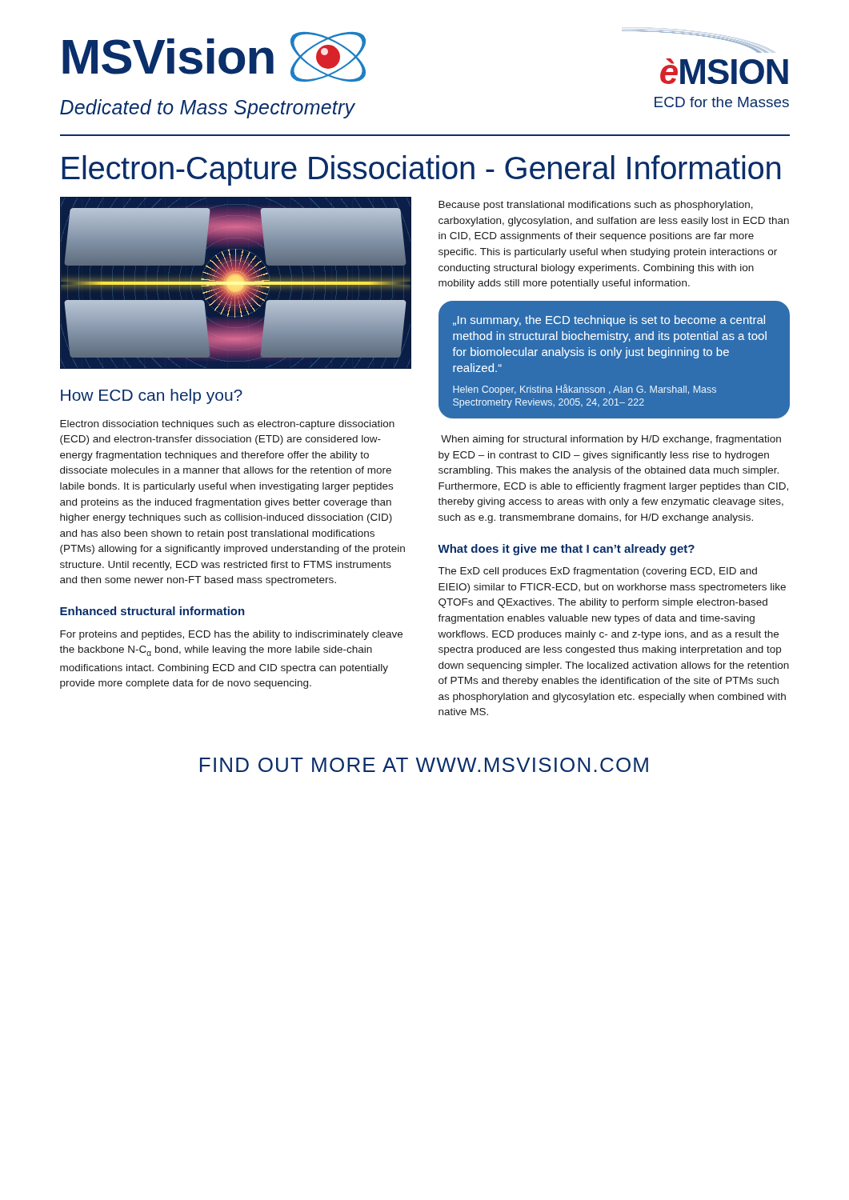MSVision
Dedicated to Mass Spectrometry
èMS ION
ECD for the Masses
Electron-Capture Dissociation - General Information
How ECD can help you?
Electron dissociation techniques such as electron-capture dissociation (ECD) and electron-transfer dissociation (ETD) are considered low-energy fragmentation techniques and therefore offer the ability to dissociate molecules in a manner that allows for the retention of more labile bonds. It is particularly useful when investigating larger peptides and proteins as the induced fragmentation gives better coverage than higher energy techniques such as collision-induced dissociation (CID) and has also been shown to retain post translational modifications (PTMs) allowing for a significantly improved understanding of the protein structure. Until recently, ECD was restricted first to FTMS instruments and then some newer non-FT based mass spectrometers.
Enhanced structural information
For proteins and peptides, ECD has the ability to indiscriminately cleave the backbone N-Cα bond, while leaving the more labile side-chain modifications intact. Combining ECD and CID spectra can potentially provide more complete data for de novo sequencing.
Because post translational modifications such as phosphorylation, carboxylation, glycosylation, and sulfation are less easily lost in ECD than in CID, ECD assignments of their sequence positions are far more specific. This is particularly useful when studying protein interactions or conducting structural biology experiments. Combining this with ion mobility adds still more potentially useful information.
„In summary, the ECD technique is set to become a central method in structural biochemistry, and its potential as a tool for biomolecular analysis is only just beginning to be realized.“
Helen Cooper, Kristina Håkansson , Alan G. Marshall, Mass Spectrometry Reviews, 2005, 24, 201– 222
When aiming for structural information by H/D exchange, fragmentation by ECD – in contrast to CID – gives significantly less rise to hydrogen scrambling. This makes the analysis of the obtained data much simpler. Furthermore, ECD is able to efficiently fragment larger peptides than CID, thereby giving access to areas with only a few enzymatic cleavage sites, such as e.g. transmembrane domains, for H/D exchange analysis.
What does it give me that I can’t already get?
The ExD cell produces ExD fragmentation (covering ECD, EID and EIEIO) similar to FTICR-ECD, but on workhorse mass spectrometers like QTOFs and QExactives. The ability to perform simple electron-based fragmentation enables valuable new types of data and time-saving workflows. ECD produces mainly c- and z-type ions, and as a result the spectra produced are less congested thus making interpretation and top down sequencing simpler. The localized activation allows for the retention of PTMs and thereby enables the identification of the site of PTMs such as phosphorylation and glycosylation etc. especially when combined with native MS.
Find out more at www.msvision.com